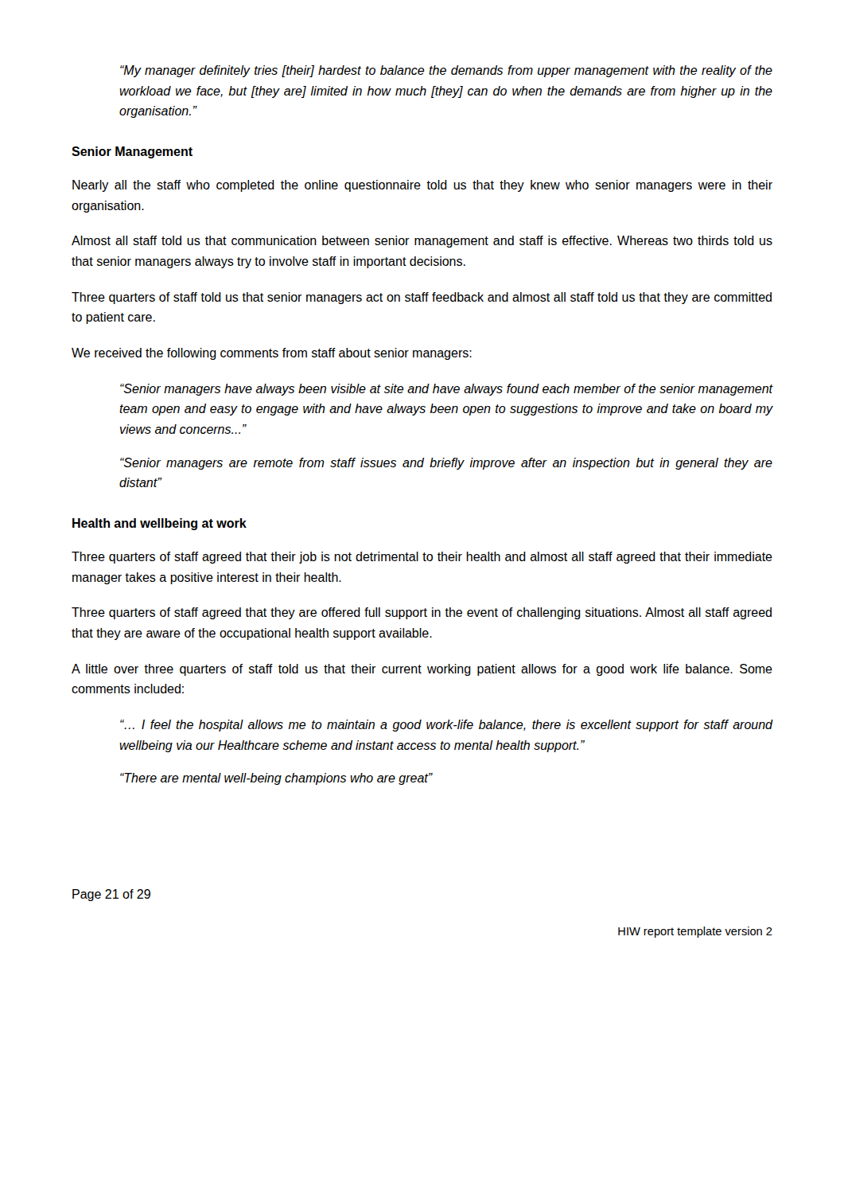“My manager definitely tries [their] hardest to balance the demands from upper management with the reality of the workload we face, but [they are] limited in how much [they] can do when the demands are from higher up in the organisation.”
Senior Management
Nearly all the staff who completed the online questionnaire told us that they knew who senior managers were in their organisation.
Almost all staff told us that communication between senior management and staff is effective. Whereas two thirds told us that senior managers always try to involve staff in important decisions.
Three quarters of staff told us that senior managers act on staff feedback and almost all staff told us that they are committed to patient care.
We received the following comments from staff about senior managers:
“Senior managers have always been visible at site and have always found each member of the senior management team open and easy to engage with and have always been open to suggestions to improve and take on board my views and concerns...”
“Senior managers are remote from staff issues and briefly improve after an inspection but in general they are distant”
Health and wellbeing at work
Three quarters of staff agreed that their job is not detrimental to their health and almost all staff agreed that their immediate manager takes a positive interest in their health.
Three quarters of staff agreed that they are offered full support in the event of challenging situations. Almost all staff agreed that they are aware of the occupational health support available.
A little over three quarters of staff told us that their current working patient allows for a good work life balance. Some comments included:
“… I feel the hospital allows me to maintain a good work-life balance, there is excellent support for staff around wellbeing via our Healthcare scheme and instant access to mental health support.”
“There are mental well-being champions who are great”
Page 21 of 29
HIW report template version 2